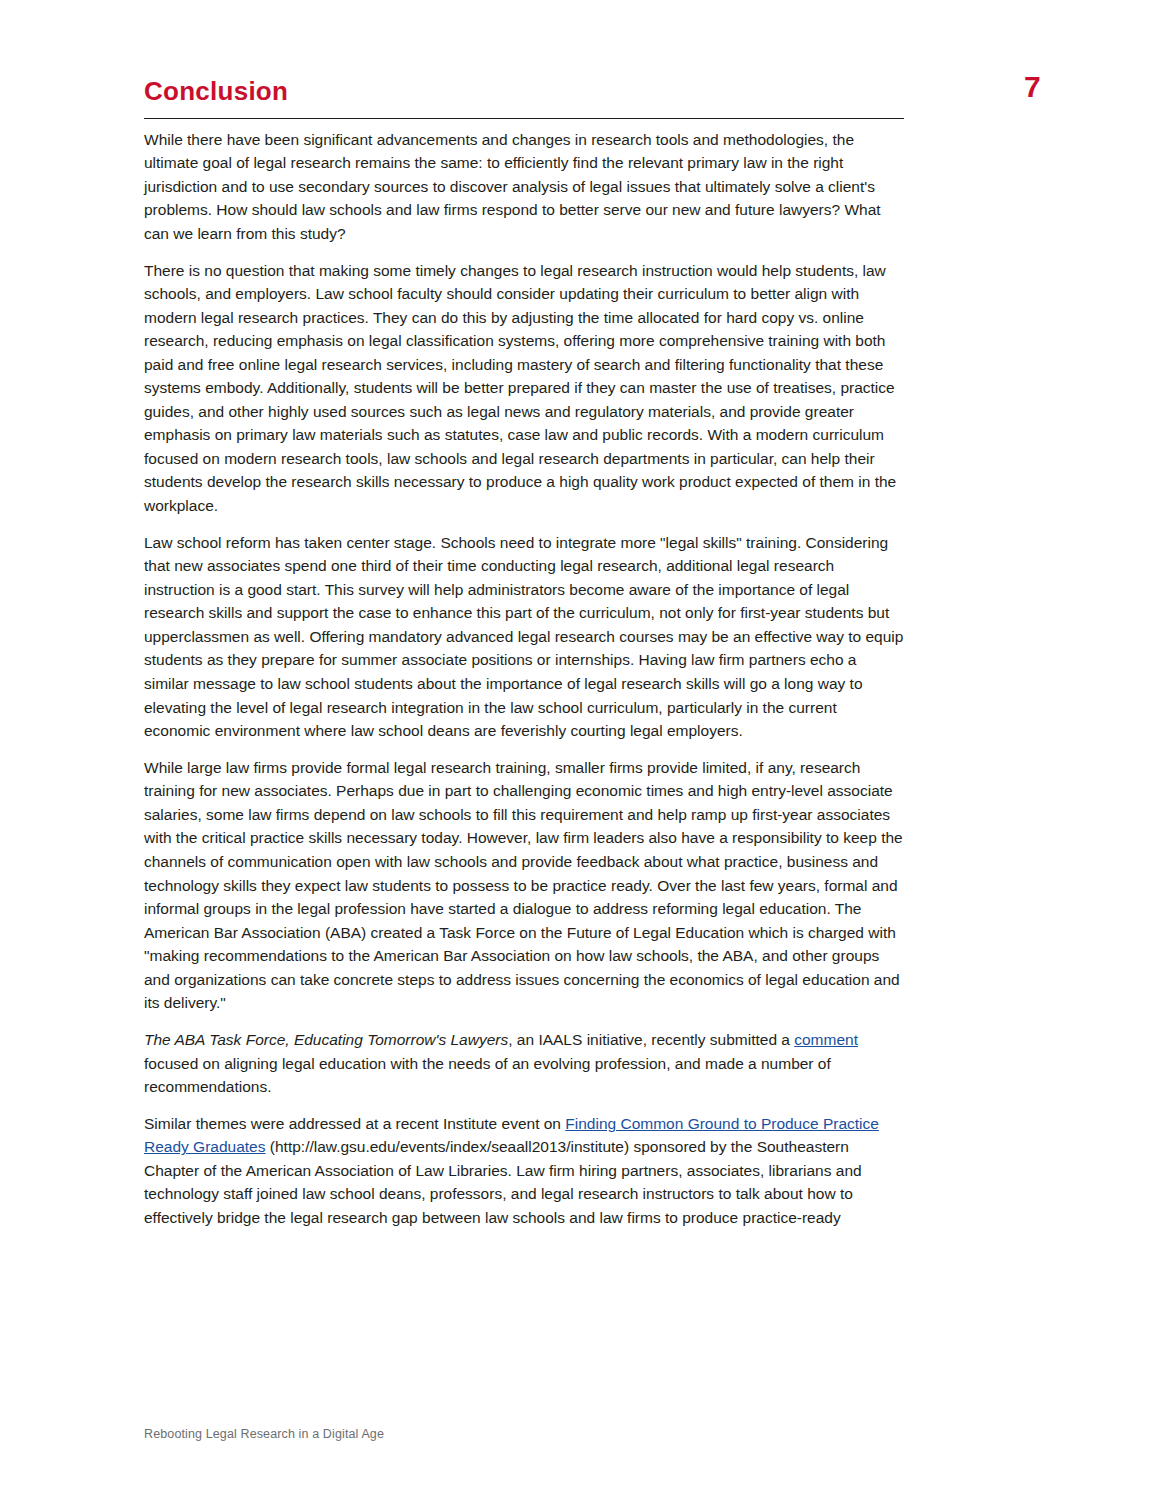7
Conclusion
While there have been significant advancements and changes in research tools and methodologies, the ultimate goal of legal research remains the same: to efficiently find the relevant primary law in the right jurisdiction and to use secondary sources to discover analysis of legal issues that ultimately solve a client's problems. How should law schools and law firms respond to better serve our new and future lawyers? What can we learn from this study?
There is no question that making some timely changes to legal research instruction would help students, law schools, and employers. Law school faculty should consider updating their curriculum to better align with modern legal research practices. They can do this by adjusting the time allocated for hard copy vs. online research, reducing emphasis on legal classification systems, offering more comprehensive training with both paid and free online legal research services, including mastery of search and filtering functionality that these systems embody. Additionally, students will be better prepared if they can master the use of treatises, practice guides, and other highly used sources such as legal news and regulatory materials, and provide greater emphasis on primary law materials such as statutes, case law and public records. With a modern curriculum focused on modern research tools, law schools and legal research departments in particular, can help their students develop the research skills necessary to produce a high quality work product expected of them in the workplace.
Law school reform has taken center stage. Schools need to integrate more "legal skills" training. Considering that new associates spend one third of their time conducting legal research, additional legal research instruction is a good start. This survey will help administrators become aware of the importance of legal research skills and support the case to enhance this part of the curriculum, not only for first-year students but upperclassmen as well. Offering mandatory advanced legal research courses may be an effective way to equip students as they prepare for summer associate positions or internships. Having law firm partners echo a similar message to law school students about the importance of legal research skills will go a long way to elevating the level of legal research integration in the law school curriculum, particularly in the current economic environment where law school deans are feverishly courting legal employers.
While large law firms provide formal legal research training, smaller firms provide limited, if any, research training for new associates. Perhaps due in part to challenging economic times and high entry-level associate salaries, some law firms depend on law schools to fill this requirement and help ramp up first-year associates with the critical practice skills necessary today. However, law firm leaders also have a responsibility to keep the channels of communication open with law schools and provide feedback about what practice, business and technology skills they expect law students to possess to be practice ready. Over the last few years, formal and informal groups in the legal profession have started a dialogue to address reforming legal education. The American Bar Association (ABA) created a Task Force on the Future of Legal Education which is charged with "making recommendations to the American Bar Association on how law schools, the ABA, and other groups and organizations can take concrete steps to address issues concerning the economics of legal education and its delivery."
The ABA Task Force, Educating Tomorrow's Lawyers, an IAALS initiative, recently submitted a comment focused on aligning legal education with the needs of an evolving profession, and made a number of recommendations.
Similar themes were addressed at a recent Institute event on Finding Common Ground to Produce Practice Ready Graduates (http://law.gsu.edu/events/index/seaall2013/institute) sponsored by the Southeastern Chapter of the American Association of Law Libraries. Law firm hiring partners, associates, librarians and technology staff joined law school deans, professors, and legal research instructors to talk about how to effectively bridge the legal research gap between law schools and law firms to produce practice-ready
Rebooting Legal Research in a Digital Age